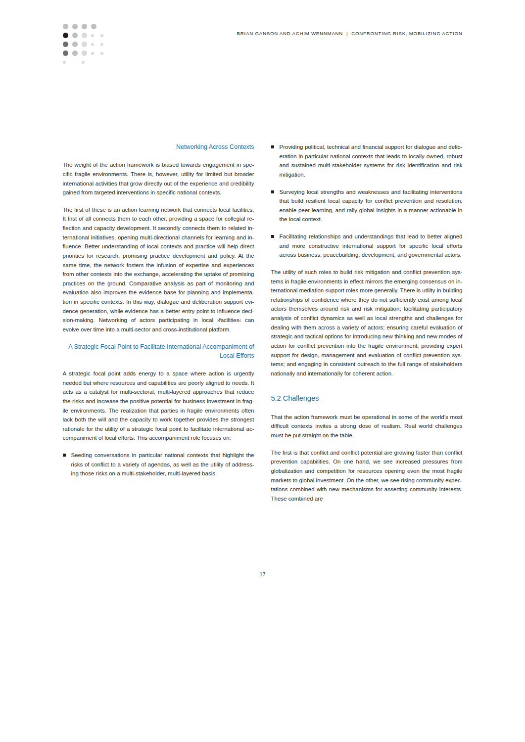Brian Ganson and Achim Wennmann | Confronting Risk, Mobilizing Action
Networking Across Contexts
The weight of the action framework is biased towards engagement in specific fragile environments. There is, however, utility for limited but broader international activities that grow directly out of the experience and credibility gained from targeted interventions in specific national contexts.
The first of these is an action learning network that connects local facilities. It first of all connects them to each other, providing a space for collegial reflection and capacity development. It secondly connects them to related international initiatives, opening multi-directional channels for learning and influence. Better understanding of local contexts and practice will help direct priorities for research, promising practice development and policy. At the same time, the network fosters the infusion of expertise and experiences from other contexts into the exchange, accelerating the uptake of promising practices on the ground. Comparative analysis as part of monitoring and evaluation also improves the evidence base for planning and implementation in specific contexts. In this way, dialogue and deliberation support evidence generation, while evidence has a better entry point to influence decision-making. Networking of actors participating in local ›facilities‹ can evolve over time into a multi-sector and cross-institutional platform.
A Strategic Focal Point to Facilitate International Accompaniment of Local Efforts
A strategic focal point adds energy to a space where action is urgently needed but where resources and capabilities are poorly aligned to needs. It acts as a catalyst for multi-sectoral, multi-layered approaches that reduce the risks and increase the positive potential for business investment in fragile environments. The realization that parties in fragile environments often lack both the will and the capacity to work together provides the strongest rationale for the utility of a strategic focal point to facilitate international accompaniment of local efforts. This accompaniment role focuses on:
Seeding conversations in particular national contexts that highlight the risks of conflict to a variety of agendas, as well as the utility of addressing those risks on a multi-stakeholder, multi-layered basis.
Providing political, technical and financial support for dialogue and deliberation in particular national contexts that leads to locally-owned, robust and sustained multi-stakeholder systems for risk identification and risk mitigation.
Surveying local strengths and weaknesses and facilitating interventions that build resilient local capacity for conflict prevention and resolution, enable peer learning, and rally global insights in a manner actionable in the local context.
Facilitating relationships and understandings that lead to better aligned and more constructive international support for specific local efforts across business, peacebuilding, development, and governmental actors.
The utility of such roles to build risk mitigation and conflict prevention systems in fragile environments in effect mirrors the emerging consensus on international mediation support roles more generally. There is utility in building relationships of confidence where they do not sufficiently exist among local actors themselves around risk and risk mitigation; facilitating participatory analysis of conflict dynamics as well as local strengths and challenges for dealing with them across a variety of actors; ensuring careful evaluation of strategic and tactical options for introducing new thinking and new modes of action for conflict prevention into the fragile environment; providing expert support for design, management and evaluation of conflict prevention systems; and engaging in consistent outreach to the full range of stakeholders nationally and internationally for coherent action.
5.2 Challenges
That the action framework must be operational in some of the world’s most difficult contexts invites a strong dose of realism. Real world challenges must be put straight on the table.
The first is that conflict and conflict potential are growing faster than conflict prevention capabilities. On one hand, we see increased pressures from globalization and competition for resources opening even the most fragile markets to global investment. On the other, we see rising community expectations combined with new mechanisms for asserting community interests. These combined are
17